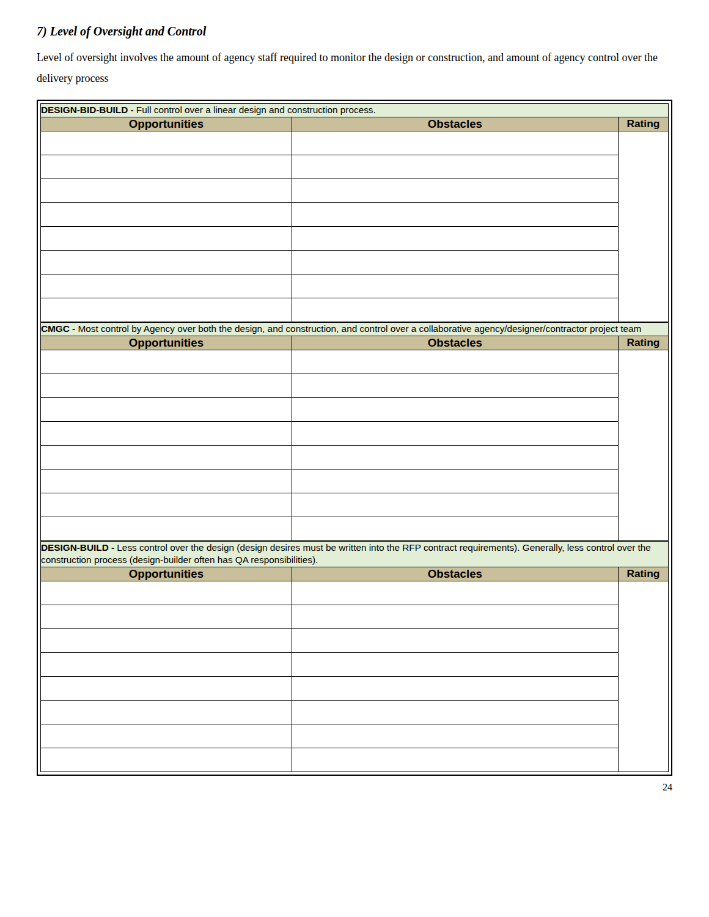7) Level of Oversight and Control
Level of oversight involves the amount of agency staff required to monitor the design or construction, and amount of agency control over the delivery process
| DESIGN-BID-BUILD - Full control over a linear design and construction process. |
| Opportunities | Obstacles | Rating |
| CMGC - Most control by Agency over both the design, and construction, and control over a collaborative agency/designer/contractor project team |
| Opportunities | Obstacles | Rating |
| DESIGN-BUILD - Less control over the design (design desires must be written into the RFP contract requirements). Generally, less control over the construction process (design-builder often has QA responsibilities). |
| Opportunities | Obstacles | Rating |
24